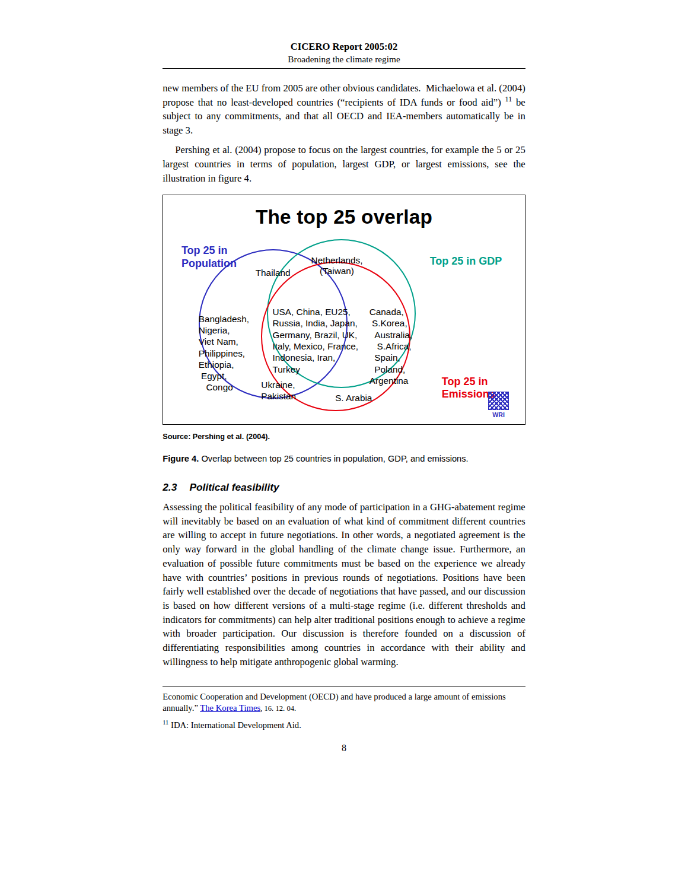CICERO Report 2005:02
Broadening the climate regime
new members of the EU from 2005 are other obvious candidates. Michaelowa et al. (2004) propose that no least-developed countries (“recipients of IDA funds or food aid”) 11 be subject to any commitments, and that all OECD and IEA-members automatically be in stage 3.
Pershing et al. (2004) propose to focus on the largest countries, for example the 5 or 25 largest countries in terms of population, largest GDP, or largest emissions, see the illustration in figure 4.
The top 25 overlap
Top 25 in
Population
Top 25 in GDP
Top 25 in
Emissions
Netherlands,
(Taiwan)
Thailand
Bangladesh,
Nigeria,
Viet Nam,
Philippines,
Ethiopia,
Egypt,
Congo
USA, China, EU25, Russia, India, Japan, Germany, Brazil, UK, Italy, Mexico, France, Indonesia, Iran, Turkey
Canada,
S.Korea,
Australia,
S.Africa,
Spain,
Poland,
Argentina
Ukraine,
Pakistan
S. Arabia
WRI
Source: Pershing et al. (2004).
Figure 4. Overlap between top 25 countries in population, GDP, and emissions.
2.3 Political feasibility
Assessing the political feasibility of any mode of participation in a GHG-abatement regime will inevitably be based on an evaluation of what kind of commitment different countries are willing to accept in future negotiations. In other words, a negotiated agreement is the only way forward in the global handling of the climate change issue. Furthermore, an evaluation of possible future commitments must be based on the experience we already have with countries’ positions in previous rounds of negotiations. Positions have been fairly well established over the decade of negotiations that have passed, and our discussion is based on how different versions of a multi-stage regime (i.e. different thresholds and indicators for commitments) can help alter traditional positions enough to achieve a regime with broader participation. Our discussion is therefore founded on a discussion of differentiating responsibilities among countries in accordance with their ability and willingness to help mitigate anthropogenic global warming.
Economic Cooperation and Development (OECD) and have produced a large amount of emissions annually.” The Korea Times, 16. 12. 04.
11 IDA: International Development Aid.
8